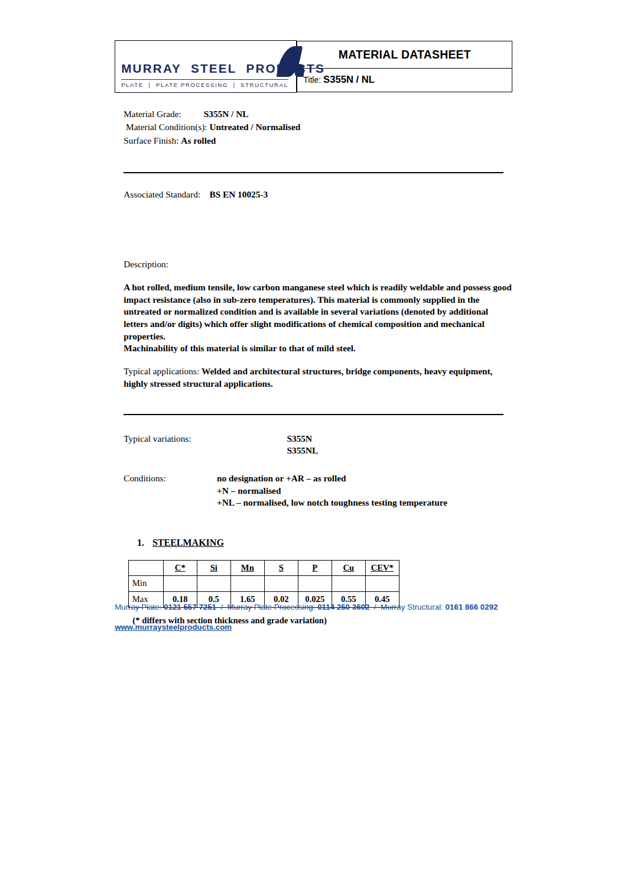MURRAY STEEL PRODUCTS
PLATE | PLATE PROCESSING | STRUCTURAL
MATERIAL DATASHEET
Title: S355N / NL
Material Grade:S355N / NL
Material Condition(s): Untreated / Normalised
Surface Finish: As rolled
Associated Standard: BS EN 10025-3
Description:
A hot rolled, medium tensile, low carbon manganese steel which is readily weldable and possess good impact resistance (also in sub-zero temperatures). This material is commonly supplied in the untreated or normalized condition and is available in several variations (denoted by additional letters and/or digits) which offer slight modifications of chemical composition and mechanical properties.
Machinability of this material is similar to that of mild steel.
Typical applications: Welded and architectural structures, bridge components, heavy equipment, highly stressed structural applications.
Typical variations:
S355N
S355NL
Conditions:
no designation or +AR – as rolled
+N – normalised
+NL – normalised, low notch toughness testing temperature
1. STEELMAKING
| | C* | Si | Mn | S | P | Cu | CEV* |
| --- | --- | --- | --- | --- | --- | --- | --- |
| Min | | | | | | | |
| Max | 0.18 | 0.5 | 1.65 | 0.02 | 0.025 | 0.55 | 0.45 |
(* differs with section thickness and grade variation)
Murray Plate: 0121 557 7251 / Murray Plate Processing: 0114 250 3602 / Murray Structural: 0161 866 0292
www.murraysteelproducts.com